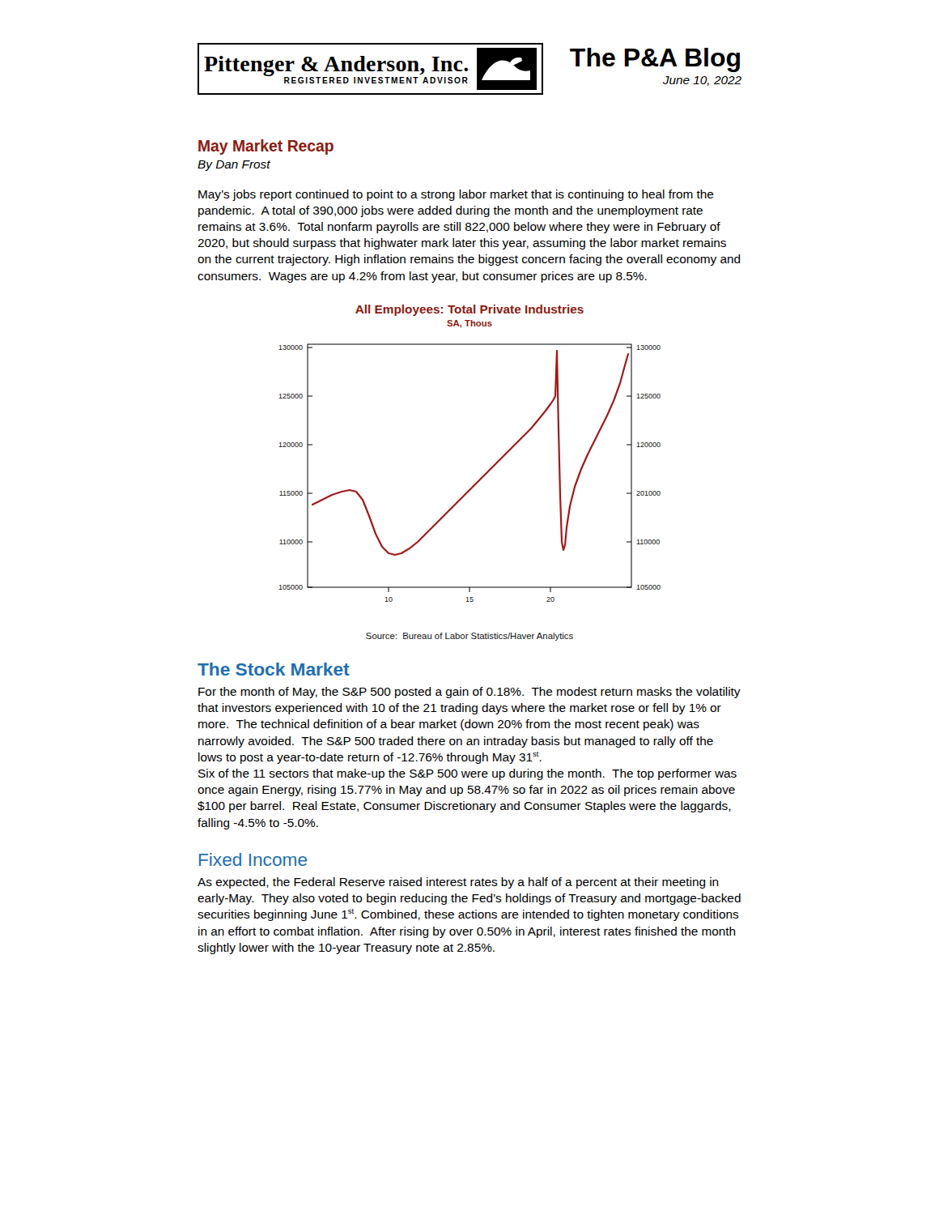Pittenger & Anderson, Inc.
REGISTERED INVESTMENT ADVISOR
The P&A Blog
June 10, 2022
May Market Recap
By Dan Frost
May’s jobs report continued to point to a strong labor market that is continuing to heal from the pandemic. A total of 390,000 jobs were added during the month and the unemployment rate remains at 3.6%. Total nonfarm payrolls are still 822,000 below where they were in February of 2020, but should surpass that highwater mark later this year, assuming the labor market remains on the current trajectory. High inflation remains the biggest concern facing the overall economy and consumers. Wages are up 4.2% from last year, but consumer prices are up 8.5%.
All Employees: Total Private Industries
SA, Thous
130000 125000 120000 115000 110000 105000 130000 125000 120000 201000 110000 105000 10 15 20
Source: Bureau of Labor Statistics/Haver Analytics
The Stock Market
For the month of May, the S&P 500 posted a gain of 0.18%. The modest return masks the volatility that investors experienced with 10 of the 21 trading days where the market rose or fell by 1% or more. The technical definition of a bear market (down 20% from the most recent peak) was narrowly avoided. The S&P 500 traded there on an intraday basis but managed to rally off the lows to post a year-to-date return of -12.76% through May 31st.
Six of the 11 sectors that make-up the S&P 500 were up during the month. The top performer was once again Energy, rising 15.77% in May and up 58.47% so far in 2022 as oil prices remain above $100 per barrel. Real Estate, Consumer Discretionary and Consumer Staples were the laggards, falling -4.5% to -5.0%.
Fixed Income
As expected, the Federal Reserve raised interest rates by a half of a percent at their meeting in early-May. They also voted to begin reducing the Fed’s holdings of Treasury and mortgage-backed securities beginning June 1st. Combined, these actions are intended to tighten monetary conditions in an effort to combat inflation. After rising by over 0.50% in April, interest rates finished the month slightly lower with the 10-year Treasury note at 2.85%.